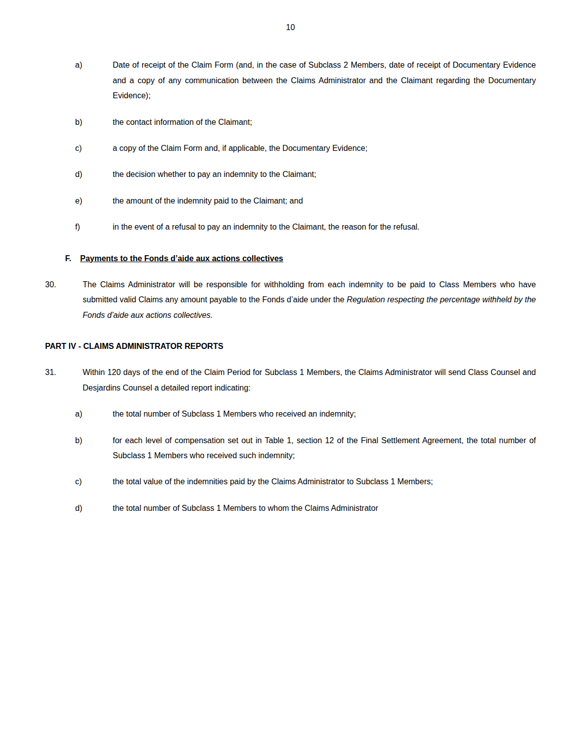10
Date of receipt of the Claim Form (and, in the case of Subclass 2 Members, date of receipt of Documentary Evidence and a copy of any communication between the Claims Administrator and the Claimant regarding the Documentary Evidence);
the contact information of the Claimant;
a copy of the Claim Form and, if applicable, the Documentary Evidence;
the decision whether to pay an indemnity to the Claimant;
the amount of the indemnity paid to the Claimant; and
in the event of a refusal to pay an indemnity to the Claimant, the reason for the refusal.
F. Payments to the Fonds d’aide aux actions collectives
30. The Claims Administrator will be responsible for withholding from each indemnity to be paid to Class Members who have submitted valid Claims any amount payable to the Fonds d’aide under the Regulation respecting the percentage withheld by the Fonds d’aide aux actions collectives.
PART IV - CLAIMS ADMINISTRATOR REPORTS
31. Within 120 days of the end of the Claim Period for Subclass 1 Members, the Claims Administrator will send Class Counsel and Desjardins Counsel a detailed report indicating:
the total number of Subclass 1 Members who received an indemnity;
for each level of compensation set out in Table 1, section 12 of the Final Settlement Agreement, the total number of Subclass 1 Members who received such indemnity;
the total value of the indemnities paid by the Claims Administrator to Subclass 1 Members;
the total number of Subclass 1 Members to whom the Claims Administrator